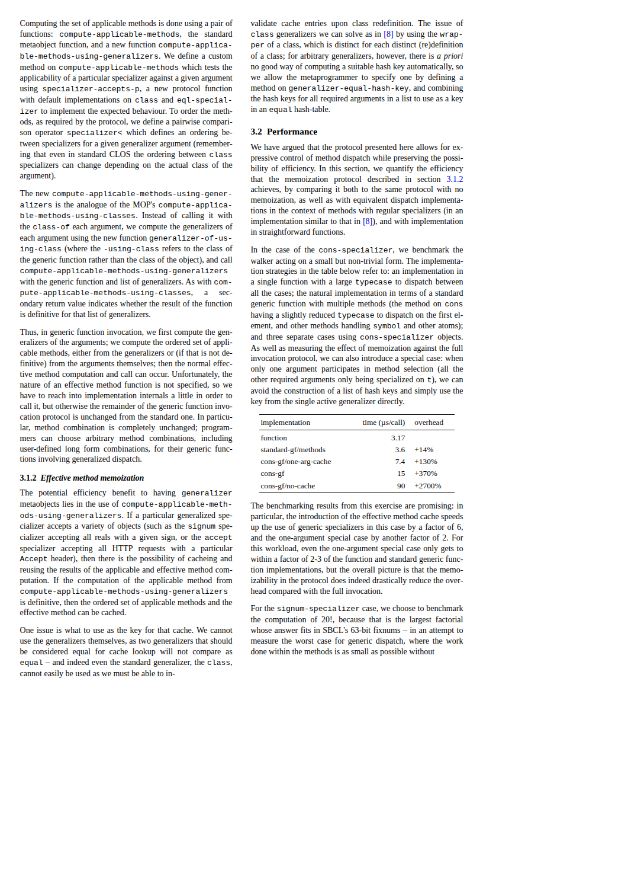Computing the set of applicable methods is done using a pair of functions: compute-applicable-methods, the standard metaobject function, and a new function compute-applicable-methods-using-generalizers. We define a custom method on compute-applicable-methods which tests the applicability of a particular specializer against a given argument using specializer-accepts-p, a new protocol function with default implementations on class and eql-specializer to implement the expected behaviour. To order the methods, as required by the protocol, we define a pairwise comparison operator specializer< which defines an ordering between specializers for a given generalizer argument (remembering that even in standard CLOS the ordering between class specializers can change depending on the actual class of the argument).
The new compute-applicable-methods-using-generalizers is the analogue of the MOP's compute-applicable-methods-using-classes. Instead of calling it with the class-of each argument, we compute the generalizers of each argument using the new function generalizer-of-using-class (where the -using-class refers to the class of the generic function rather than the class of the object), and call compute-applicable-methods-using-generalizers with the generic function and list of generalizers. As with compute-applicable-methods-using-classes, a secondary return value indicates whether the result of the function is definitive for that list of generalizers.
Thus, in generic function invocation, we first compute the generalizers of the arguments; we compute the ordered set of applicable methods, either from the generalizers or (if that is not definitive) from the arguments themselves; then the normal effective method computation and call can occur. Unfortunately, the nature of an effective method function is not specified, so we have to reach into implementation internals a little in order to call it, but otherwise the remainder of the generic function invocation protocol is unchanged from the standard one. In particular, method combination is completely unchanged; programmers can choose arbitrary method combinations, including user-defined long form combinations, for their generic functions involving generalized dispatch.
3.1.2 Effective method memoization
The potential efficiency benefit to having generalizer metaobjects lies in the use of compute-applicable-methods-using-generalizers. If a particular generalized specializer accepts a variety of objects (such as the signum specializer accepting all reals with a given sign, or the accept specializer accepting all HTTP requests with a particular Accept header), then there is the possibility of cacheing and reusing the results of the applicable and effective method computation. If the computation of the applicable method from compute-applicable-methods-using-generalizers is definitive, then the ordered set of applicable methods and the effective method can be cached.
One issue is what to use as the key for that cache. We cannot use the generalizers themselves, as two generalizers that should be considered equal for cache lookup will not compare as equal – and indeed even the standard generalizer, the class, cannot easily be used as we must be able to in-
validate cache entries upon class redefinition. The issue of class generalizers we can solve as in [8] by using the wrapper of a class, which is distinct for each distinct (re)definition of a class; for arbitrary generalizers, however, there is a priori no good way of computing a suitable hash key automatically, so we allow the metaprogrammer to specify one by defining a method on generalizer-equal-hash-key, and combining the hash keys for all required arguments in a list to use as a key in an equal hash-table.
3.2 Performance
We have argued that the protocol presented here allows for expressive control of method dispatch while preserving the possibility of efficiency. In this section, we quantify the efficiency that the memoization protocol described in section 3.1.2 achieves, by comparing it both to the same protocol with no memoization, as well as with equivalent dispatch implementations in the context of methods with regular specializers (in an implementation similar to that in [8]), and with implementation in straightforward functions.
In the case of the cons-specializer, we benchmark the walker acting on a small but non-trivial form. The implementation strategies in the table below refer to: an implementation in a single function with a large typecase to dispatch between all the cases; the natural implementation in terms of a standard generic function with multiple methods (the method on cons having a slightly reduced typecase to dispatch on the first element, and other methods handling symbol and other atoms); and three separate cases using cons-specializer objects. As well as measuring the effect of memoization against the full invocation protocol, we can also introduce a special case: when only one argument participates in method selection (all the other required arguments only being specialized on t), we can avoid the construction of a list of hash keys and simply use the key from the single active generalizer directly.
| implementation | time (µs/call) | overhead |
| --- | --- | --- |
| function | 3.17 | |
| standard-gf/methods | 3.6 | +14% |
| cons-gf/one-arg-cache | 7.4 | +130% |
| cons-gf | 15 | +370% |
| cons-gf/no-cache | 90 | +2700% |
The benchmarking results from this exercise are promising: in particular, the introduction of the effective method cache speeds up the use of generic specializers in this case by a factor of 6, and the one-argument special case by another factor of 2. For this workload, even the one-argument special case only gets to within a factor of 2-3 of the function and standard generic function implementations, but the overall picture is that the memoizability in the protocol does indeed drastically reduce the overhead compared with the full invocation.
For the signum-specializer case, we choose to benchmark the computation of 20!, because that is the largest factorial whose answer fits in SBCL's 63-bit fixnums – in an attempt to measure the worst case for generic dispatch, where the work done within the methods is as small as possible without